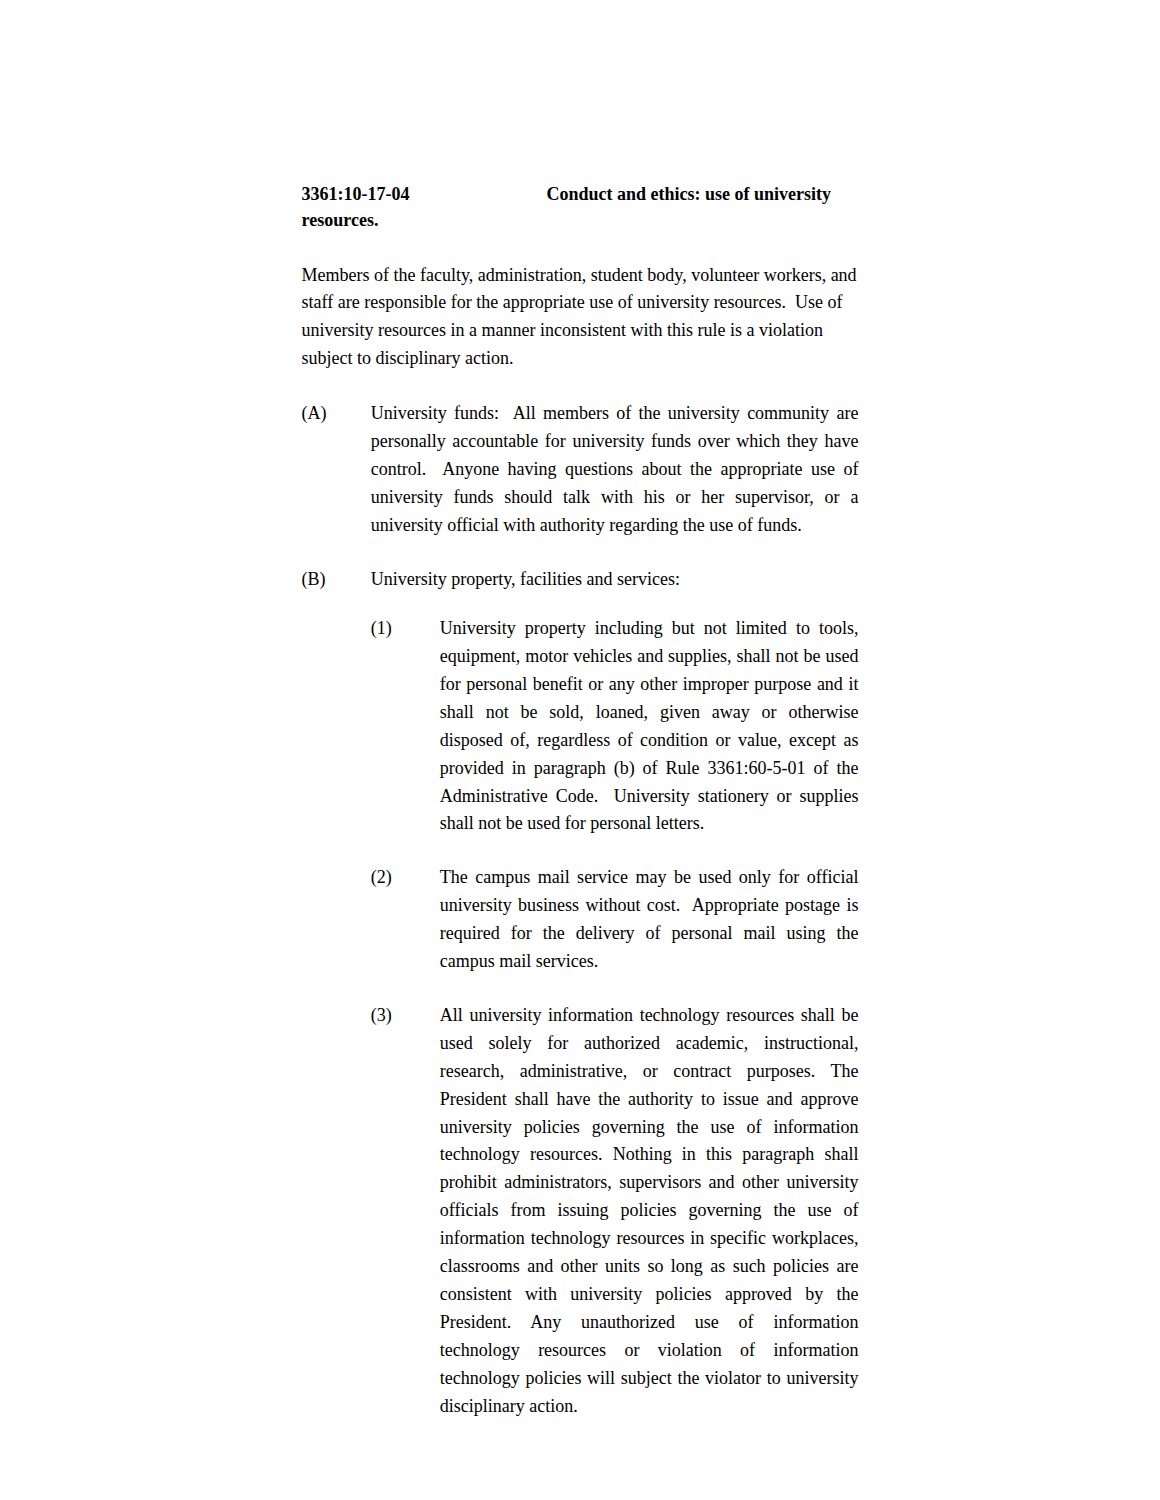3361:10-17-04 Conduct and ethics: use of university resources.
Members of the faculty, administration, student body, volunteer workers, and staff are responsible for the appropriate use of university resources. Use of university resources in a manner inconsistent with this rule is a violation subject to disciplinary action.
(A)
University funds: All members of the university community are personally accountable for university funds over which they have control. Anyone having questions about the appropriate use of university funds should talk with his or her supervisor, or a university official with authority regarding the use of funds.
(B)
University property, facilities and services:
(1)
University property including but not limited to tools, equipment, motor vehicles and supplies, shall not be used for personal benefit or any other improper purpose and it shall not be sold, loaned, given away or otherwise disposed of, regardless of condition or value, except as provided in paragraph (b) of Rule 3361:60-5-01 of the Administrative Code. University stationery or supplies shall not be used for personal letters.
(2)
The campus mail service may be used only for official university business without cost. Appropriate postage is required for the delivery of personal mail using the campus mail services.
(3)
All university information technology resources shall be used solely for authorized academic, instructional, research, administrative, or contract purposes. The President shall have the authority to issue and approve university policies governing the use of information technology resources. Nothing in this paragraph shall prohibit administrators, supervisors and other university officials from issuing policies governing the use of information technology resources in specific workplaces, classrooms and other units so long as such policies are consistent with university policies approved by the President. Any unauthorized use of information technology resources or violation of information technology policies will subject the violator to university disciplinary action.